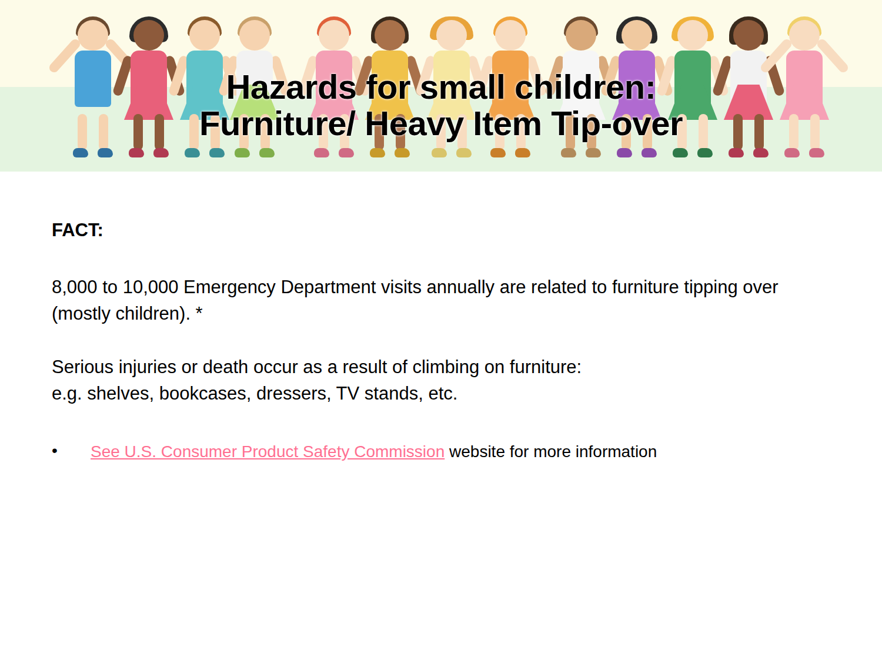Hazards for small children:
Furniture/ Heavy Item Tip-over
FACT:
8,000 to 10,000 Emergency Department visits annually are related to furniture tipping over (mostly children). *
Serious injuries or death occur as a result of climbing on furniture:
e.g. shelves, bookcases, dressers, TV stands, etc.
See U.S. Consumer Product Safety Commission website for more information